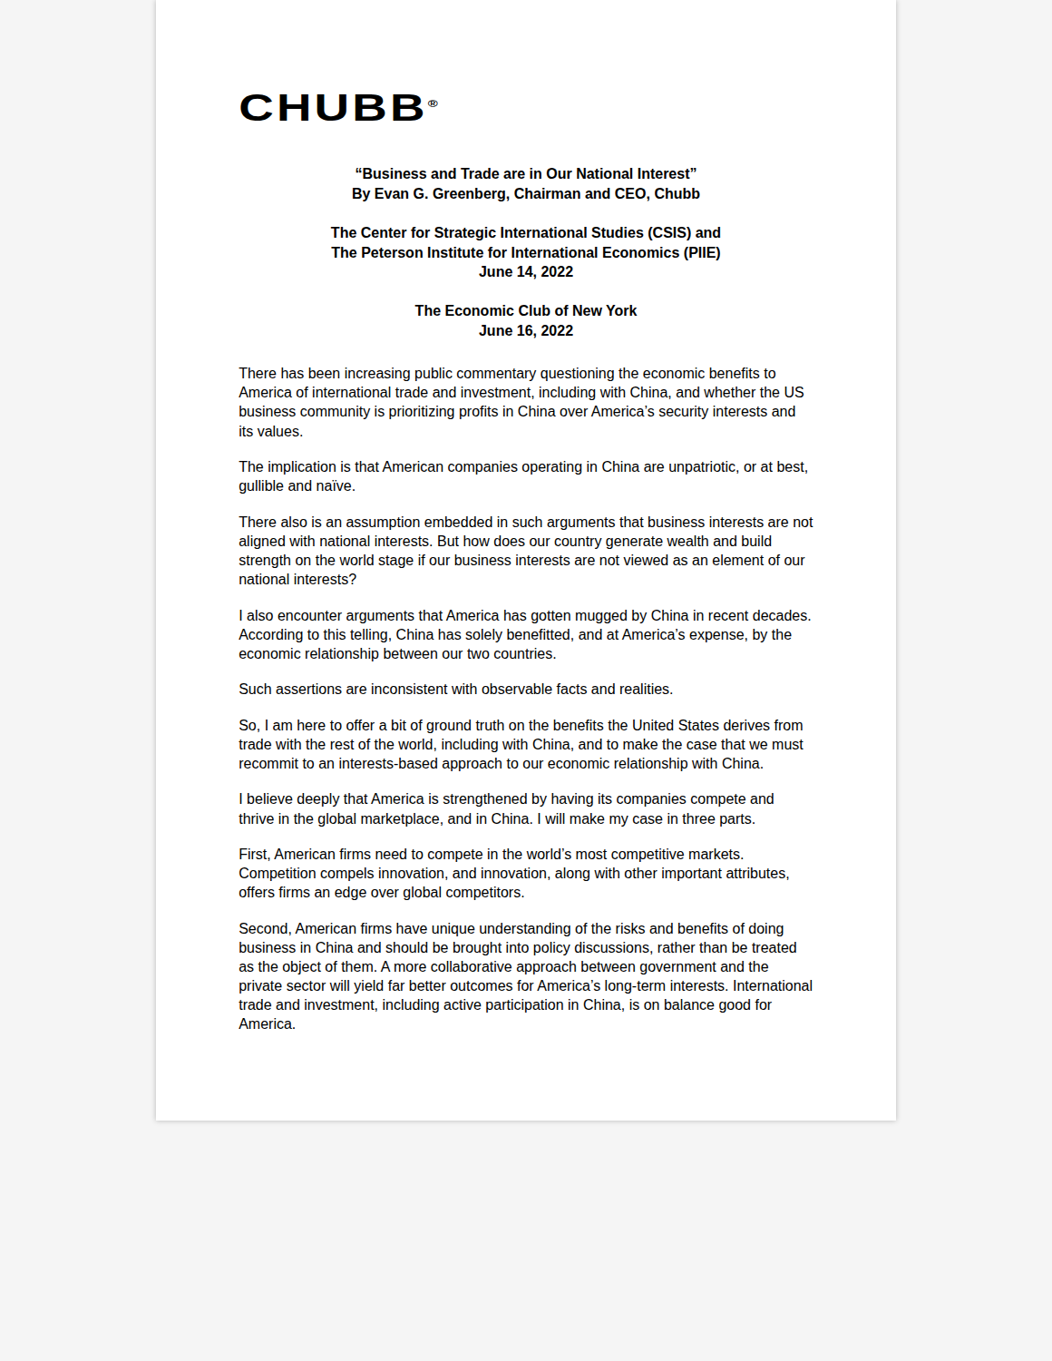CHUBB®
“Business and Trade are in Our National Interest”
By Evan G. Greenberg, Chairman and CEO, Chubb
The Center for Strategic International Studies (CSIS) and
The Peterson Institute for International Economics (PIIE)
June 14, 2022
The Economic Club of New York
June 16, 2022
There has been increasing public commentary questioning the economic benefits to America of international trade and investment, including with China, and whether the US business community is prioritizing profits in China over America’s security interests and its values.
The implication is that American companies operating in China are unpatriotic, or at best, gullible and naïve.
There also is an assumption embedded in such arguments that business interests are not aligned with national interests. But how does our country generate wealth and build strength on the world stage if our business interests are not viewed as an element of our national interests?
I also encounter arguments that America has gotten mugged by China in recent decades. According to this telling, China has solely benefitted, and at America’s expense, by the economic relationship between our two countries.
Such assertions are inconsistent with observable facts and realities.
So, I am here to offer a bit of ground truth on the benefits the United States derives from trade with the rest of the world, including with China, and to make the case that we must recommit to an interests-based approach to our economic relationship with China.
I believe deeply that America is strengthened by having its companies compete and thrive in the global marketplace, and in China. I will make my case in three parts.
First, American firms need to compete in the world’s most competitive markets. Competition compels innovation, and innovation, along with other important attributes, offers firms an edge over global competitors.
Second, American firms have unique understanding of the risks and benefits of doing business in China and should be brought into policy discussions, rather than be treated as the object of them. A more collaborative approach between government and the private sector will yield far better outcomes for America’s long-term interests. International trade and investment, including active participation in China, is on balance good for America.